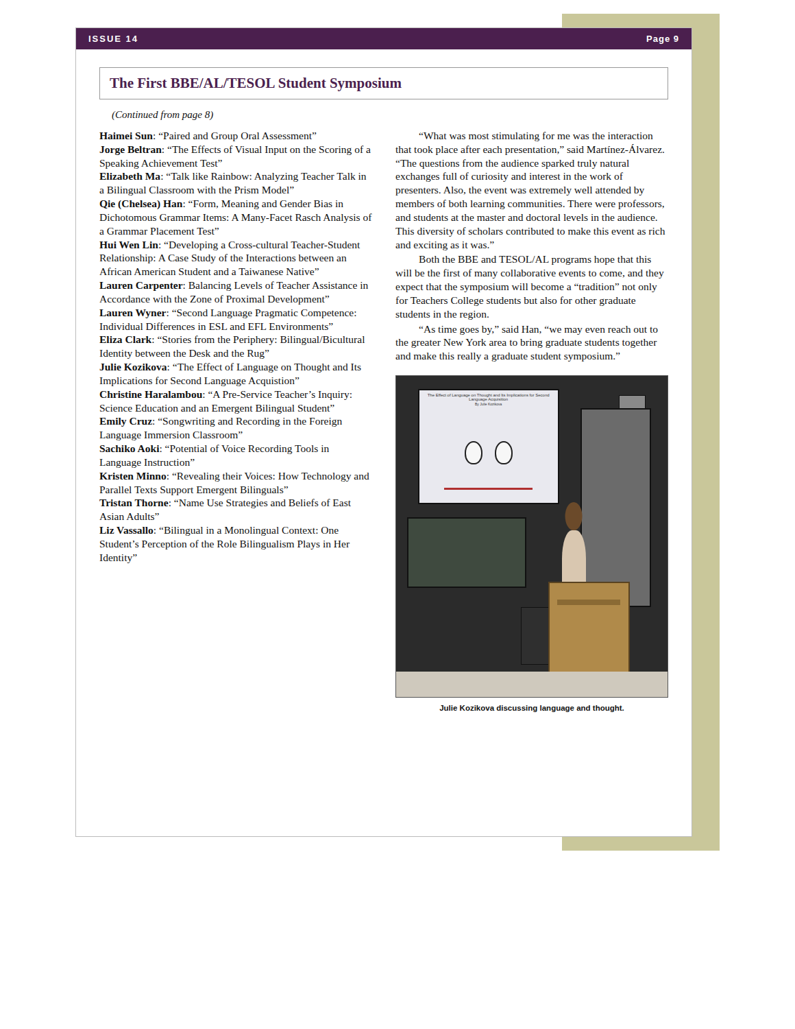ISSUE 14 Page 9
The First BBE/AL/TESOL Student Symposium
(Continued from page 8)
Haimei Sun: “Paired and Group Oral Assessment”
Jorge Beltran: “The Effects of Visual Input on the Scoring of a Speaking Achievement Test”
Elizabeth Ma: “Talk like Rainbow: Analyzing Teacher Talk in a Bilingual Classroom with the Prism Model”
Qie (Chelsea) Han: “Form, Meaning and Gender Bias in Dichotomous Grammar Items: A Many-Facet Rasch Analysis of a Grammar Placement Test”
Hui Wen Lin: “Developing a Cross-cultural Teacher-Student Relationship: A Case Study of the Interactions between an African American Student and a Taiwanese Native”
Lauren Carpenter: Balancing Levels of Teacher Assistance in Accordance with the Zone of Proximal Development”
Lauren Wyner: “Second Language Pragmatic Competence: Individual Differences in ESL and EFL Environments”
Eliza Clark: “Stories from the Periphery: Bilingual/Bicultural Identity between the Desk and the Rug”
Julie Kozikova: “The Effect of Language on Thought and Its Implications for Second Language Acquistion”
Christine Haralambou: “A Pre-Service Teacher’s Inquiry: Science Education and an Emergent Bilingual Student”
Emily Cruz: “Songwriting and Recording in the Foreign Language Immersion Classroom”
Sachiko Aoki: “Potential of Voice Recording Tools in Language Instruction”
Kristen Minno: “Revealing their Voices: How Technology and Parallel Texts Support Emergent Bilinguals”
Tristan Thorne: “Name Use Strategies and Beliefs of East Asian Adults”
Liz Vassallo: “Bilingual in a Monolingual Context: One Student’s Perception of the Role Bilingualism Plays in Her Identity”
“What was most stimulating for me was the interaction that took place after each presentation,” said Martínez-Álvarez. “The questions from the audience sparked truly natural exchanges full of curiosity and interest in the work of presenters. Also, the event was extremely well attended by members of both learning communities. There were professors, and students at the master and doctoral levels in the audience. This diversity of scholars contributed to make this event as rich and exciting as it was.”
Both the BBE and TESOL/AL programs hope that this will be the first of many collaborative events to come, and they expect that the symposium will become a “tradition” not only for Teachers College students but also for other graduate students in the region.
“As time goes by,” said Han, “we may even reach out to the greater New York area to bring graduate students together and make this really a graduate student symposium.”
The Effect of Language on Thought and Its Implications for Second Language Acquisition
By Julie Kozikova
Julie Kozikova discussing language and thought.